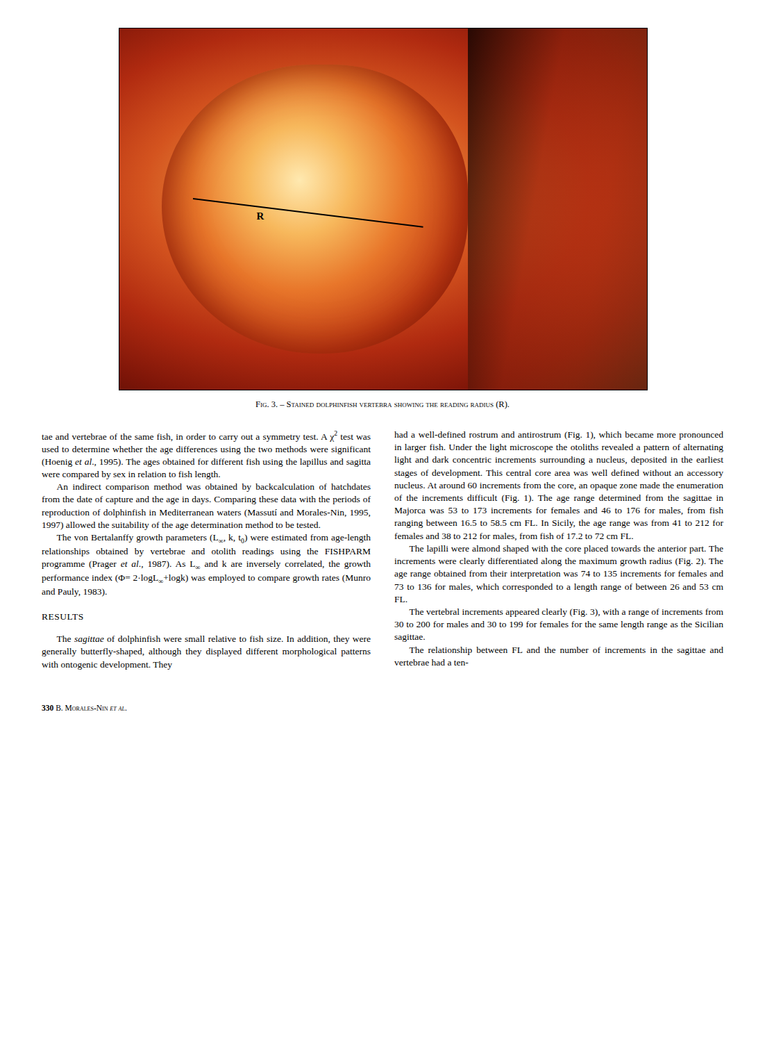R
Fig. 3. – Stained dolphinfish vertebra showing the reading radius (R).
tae and vertebrae of the same fish, in order to carry out a symmetry test. A χ2 test was used to determine whether the age differences using the two methods were significant (Hoenig et al., 1995). The ages obtained for different fish using the lapillus and sagitta were compared by sex in relation to fish length.
An indirect comparison method was obtained by backcalculation of hatchdates from the date of capture and the age in days. Comparing these data with the periods of reproduction of dolphinfish in Mediterranean waters (Massutí and Morales-Nin, 1995, 1997) allowed the suitability of the age determination method to be tested.
The von Bertalanffy growth parameters (L∞, k, t0) were estimated from age-length relationships obtained by vertebrae and otolith readings using the FISHPARM programme (Prager et al., 1987). As L∞ and k are inversely correlated, the growth performance index (Φ= 2·logL∞+logk) was employed to compare growth rates (Munro and Pauly, 1983).
RESULTS
The sagittae of dolphinfish were small relative to fish size. In addition, they were generally butterfly-shaped, although they displayed different morphological patterns with ontogenic development. They
had a well-defined rostrum and antirostrum (Fig. 1), which became more pronounced in larger fish. Under the light microscope the otoliths revealed a pattern of alternating light and dark concentric increments surrounding a nucleus, deposited in the earliest stages of development. This central core area was well defined without an accessory nucleus. At around 60 increments from the core, an opaque zone made the enumeration of the increments difficult (Fig. 1). The age range determined from the sagittae in Majorca was 53 to 173 increments for females and 46 to 176 for males, from fish ranging between 16.5 to 58.5 cm FL. In Sicily, the age range was from 41 to 212 for females and 38 to 212 for males, from fish of 17.2 to 72 cm FL.
The lapilli were almond shaped with the core placed towards the anterior part. The increments were clearly differentiated along the maximum growth radius (Fig. 2). The age range obtained from their interpretation was 74 to 135 increments for females and 73 to 136 for males, which corresponded to a length range of between 26 and 53 cm FL.
The vertebral increments appeared clearly (Fig. 3), with a range of increments from 30 to 200 for males and 30 to 199 for females for the same length range as the Sicilian sagittae.
The relationship between FL and the number of increments in the sagittae and vertebrae had a ten-
330 B. Morales-Nin et al.